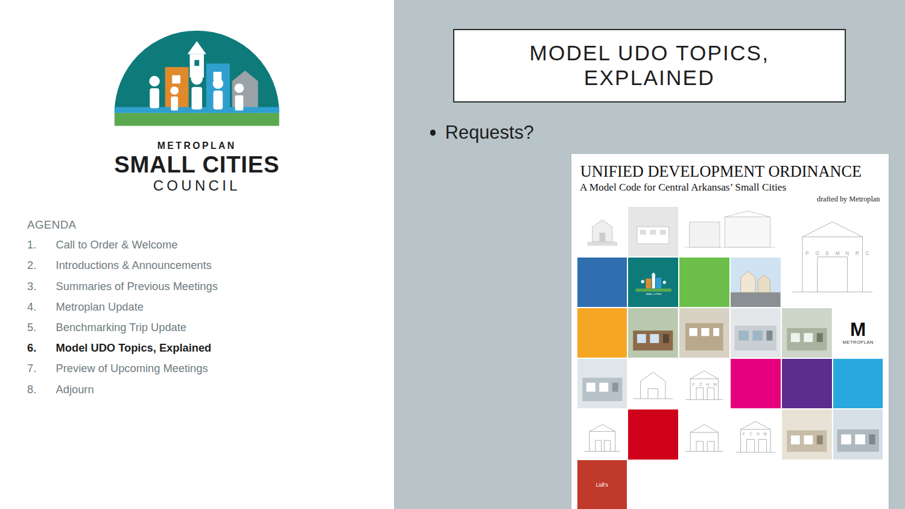METROPLAN
SMALL CITIES
COUNCIL
AGENDA
Call to Order & Welcome
Introductions & Announcements
Summaries of Previous Meetings
Metroplan Update
Benchmarking Trip Update
Model UDO Topics, Explained
Preview of Upcoming Meetings
Adjourn
MODEL UDO TOPICS,
EXPLAINED
Requests?
UNIFIED DEVELOPMENT ORDINANCE
A Model Code for Central Arkansas’ Small Cities
drafted by Metroplan
POSMNRC
SMALL CITIES
M
METROPLAN
FCHM
FCHM
Lidl’s